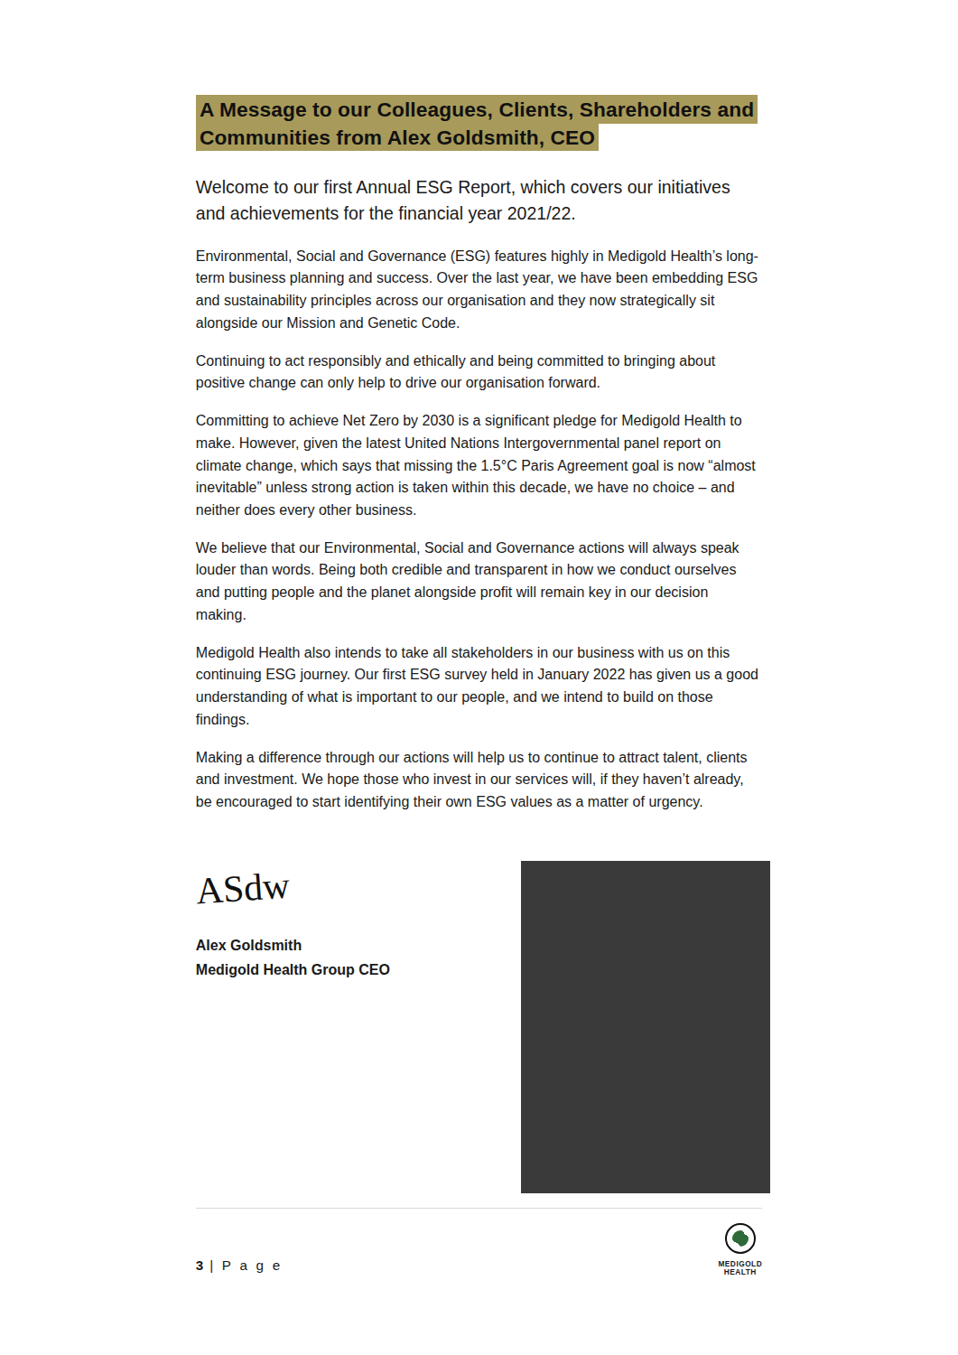A Message to our Colleagues, Clients, Shareholders and Communities from Alex Goldsmith, CEO
Welcome to our first Annual ESG Report, which covers our initiatives and achievements for the financial year 2021/22.
Environmental, Social and Governance (ESG) features highly in Medigold Health’s long-term business planning and success. Over the last year, we have been embedding ESG and sustainability principles across our organisation and they now strategically sit alongside our Mission and Genetic Code.
Continuing to act responsibly and ethically and being committed to bringing about positive change can only help to drive our organisation forward.
Committing to achieve Net Zero by 2030 is a significant pledge for Medigold Health to make. However, given the latest United Nations Intergovernmental panel report on climate change, which says that missing the 1.5°C Paris Agreement goal is now “almost inevitable” unless strong action is taken within this decade, we have no choice – and neither does every other business.
We believe that our Environmental, Social and Governance actions will always speak louder than words. Being both credible and transparent in how we conduct ourselves and putting people and the planet alongside profit will remain key in our decision making.
Medigold Health also intends to take all stakeholders in our business with us on this continuing ESG journey. Our first ESG survey held in January 2022 has given us a good understanding of what is important to our people, and we intend to build on those findings.
Making a difference through our actions will help us to continue to attract talent, clients and investment. We hope those who invest in our services will, if they haven’t already, be encouraged to start identifying their own ESG values as a matter of urgency.
ASdw
Alex Goldsmith
Medigold Health Group CEO
3 | P a g e
MEDIGOLD
HEALTH